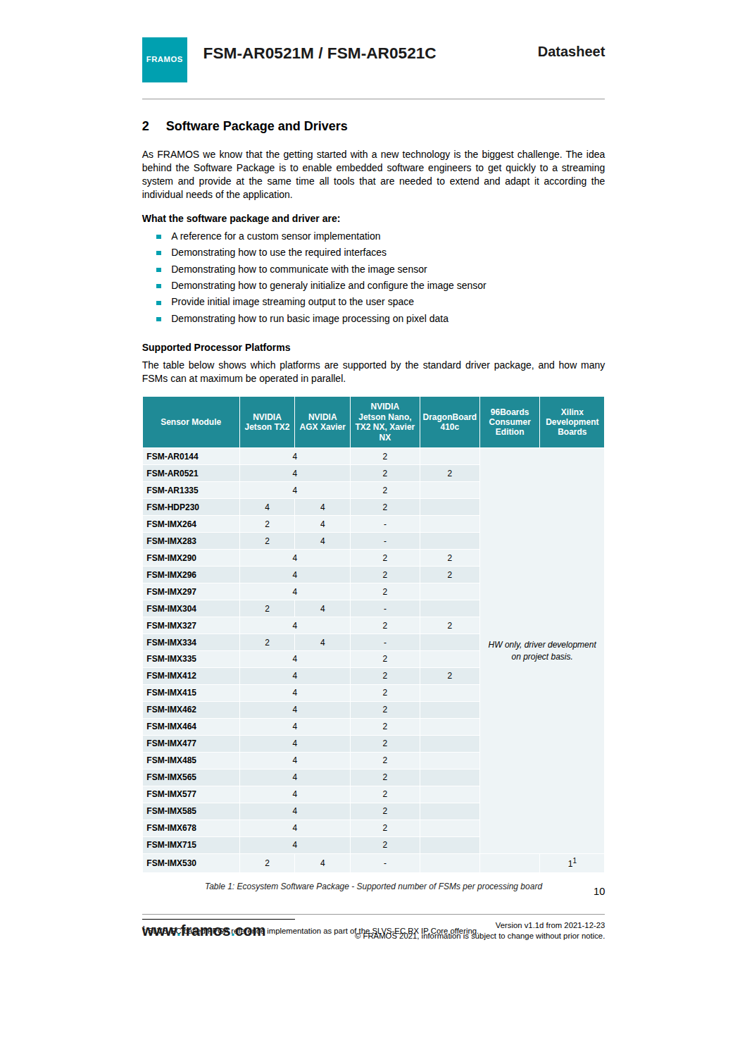FRAMOS
FSM-AR0521M / FSM-AR0521C
Datasheet
2 Software Package and Drivers
As FRAMOS we know that the getting started with a new technology is the biggest challenge. The idea behind the Software Package is to enable embedded software engineers to get quickly to a streaming system and provide at the same time all tools that are needed to extend and adapt it according the individual needs of the application.
What the software package and driver are:
A reference for a custom sensor implementation
Demonstrating how to use the required interfaces
Demonstrating how to communicate with the image sensor
Demonstrating how to generaly initialize and configure the image sensor
Provide initial image streaming output to the user space
Demonstrating how to run basic image processing on pixel data
Supported Processor Platforms
The table below shows which platforms are supported by the standard driver package, and how many FSMs can at maximum be operated in parallel.
| Sensor Module | NVIDIA Jetson TX2 | NVIDIA AGX Xavier | NVIDIA Jetson Nano, TX2 NX, Xavier NX | DragonBoard 410c | 96Boards Consumer Edition | Xilinx Development Boards |
| --- | --- | --- | --- | --- | --- | --- |
| FSM-AR0144 | 4 | 2 | | HW only, driver development on project basis. |
| FSM-AR0521 | 4 | 2 | 2 |
| FSM-AR1335 | 4 | 2 | |
| FSM-HDP230 | 4 | 4 | 2 | |
| FSM-IMX264 | 2 | 4 | - | |
| FSM-IMX283 | 2 | 4 | - | |
| FSM-IMX290 | 4 | 2 | 2 |
| FSM-IMX296 | 4 | 2 | 2 |
| FSM-IMX297 | 4 | 2 | |
| FSM-IMX304 | 2 | 4 | - | |
| FSM-IMX327 | 4 | 2 | 2 |
| FSM-IMX334 | 2 | 4 | - | |
| FSM-IMX335 | 4 | 2 | |
| FSM-IMX412 | 4 | 2 | 2 |
| FSM-IMX415 | 4 | 2 | |
| FSM-IMX462 | 4 | 2 | |
| FSM-IMX464 | 4 | 2 | |
| FSM-IMX477 | 4 | 2 | |
| FSM-IMX485 | 4 | 2 | |
| FSM-IMX565 | 4 | 2 | |
| FSM-IMX577 | 4 | 2 | |
| FSM-IMX585 | 4 | 2 | |
| FSM-IMX678 | 4 | 2 | |
| FSM-IMX715 | 4 | 2 | |
| FSM-IMX530 | 2 | 4 | - | | | 1 1 |
Table 1: Ecosystem Software Package - Supported number of FSMs per processing board
1 SLVS-EC based FPGA reference implementation as part of the SLVS-EC RX IP Core offering.
10
www. framos. com
Version v1.1d from 2021-12-23
© FRAMOS 2021, information is subject to change without prior notice.